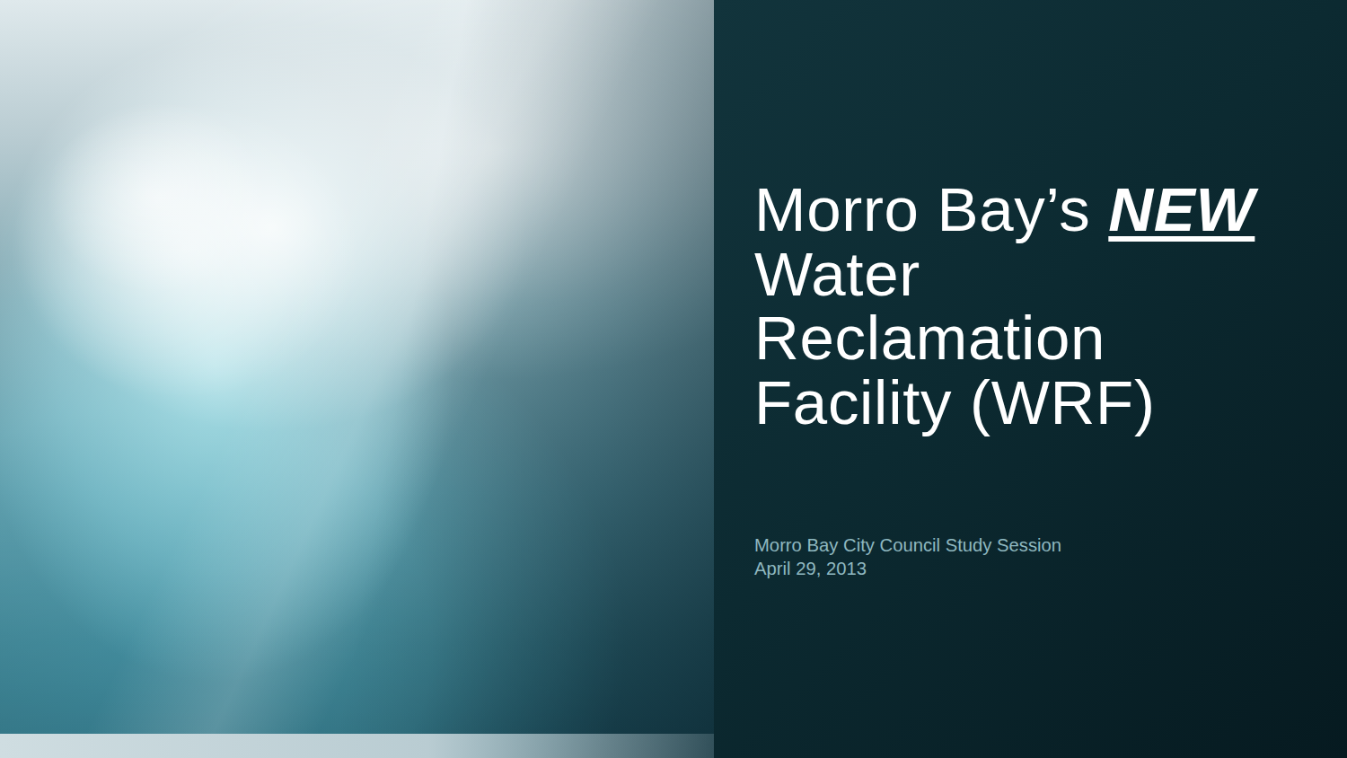Morro Bay’s NEW Water Reclamation Facility (WRF)
Morro Bay City Council Study Session April 29, 2013